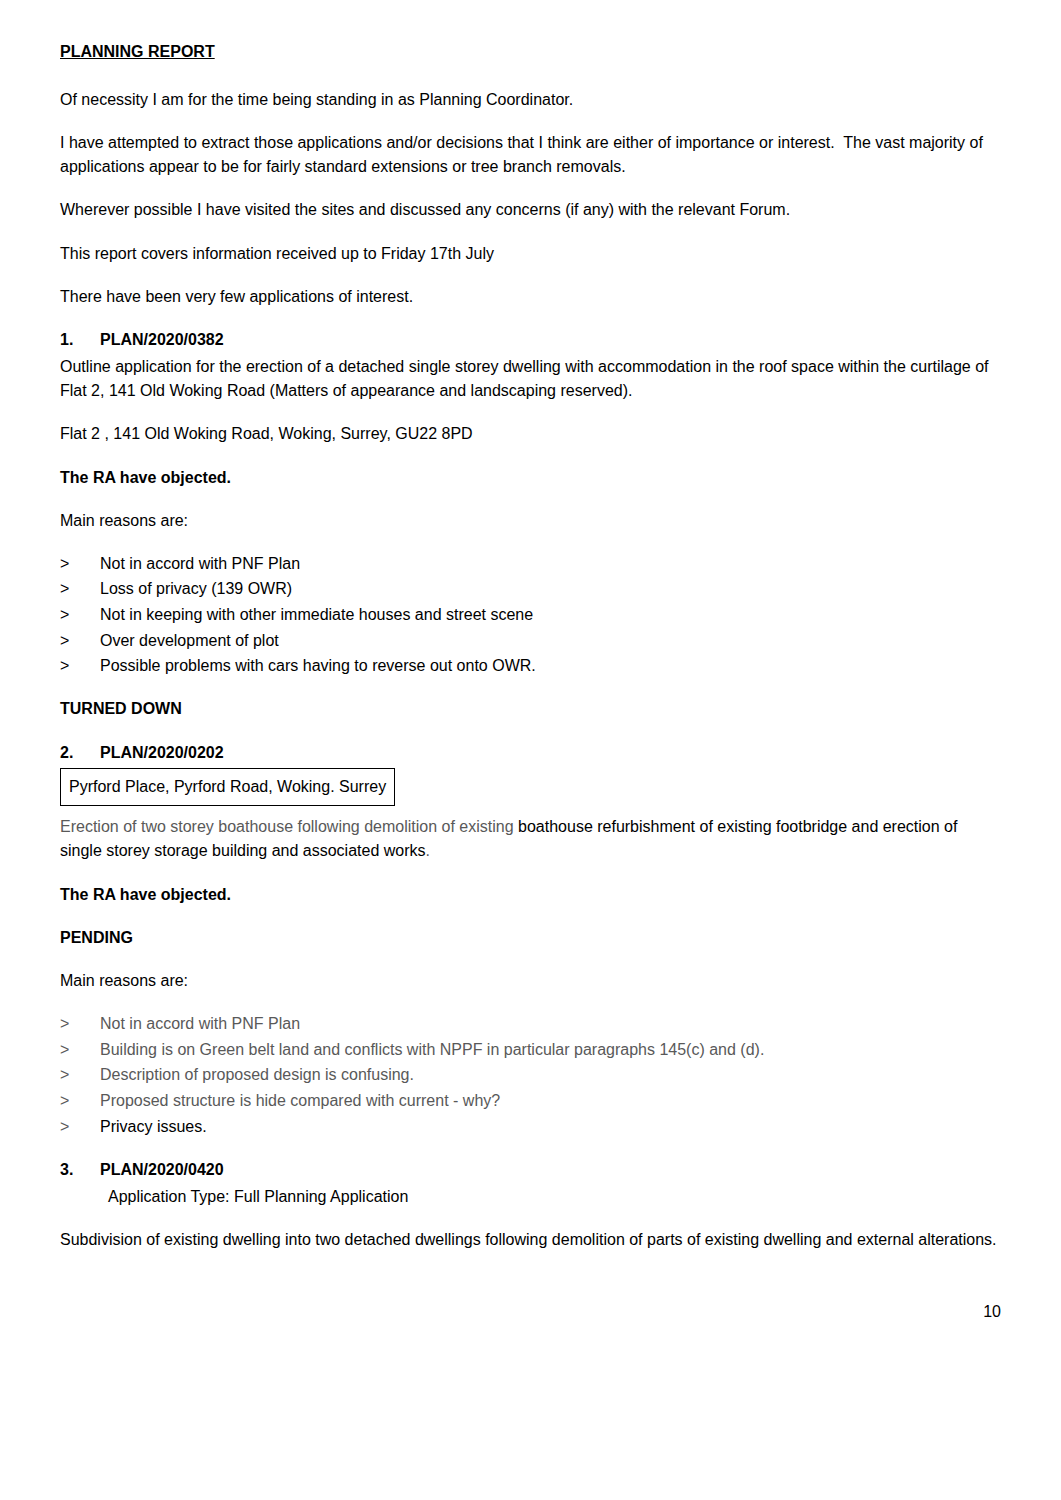PLANNING REPORT
Of necessity I am for the time being standing in as Planning Coordinator.
I have attempted to extract those applications and/or decisions that I think are either of importance or interest. The vast majority of applications appear to be for fairly standard extensions or tree branch removals.
Wherever possible I have visited the sites and discussed any concerns (if any) with the relevant Forum.
This report covers information received up to Friday 17th July
There have been very few applications of interest.
1. PLAN/2020/0382
Outline application for the erection of a detached single storey dwelling with accommodation in the roof space within the curtilage of Flat 2, 141 Old Woking Road (Matters of appearance and landscaping reserved).
Flat 2 , 141 Old Woking Road, Woking, Surrey, GU22 8PD
The RA have objected.
Main reasons are:
>Not in accord with PNF Plan
>Loss of privacy (139 OWR)
>Not in keeping with other immediate houses and street scene
>Over development of plot
>Possible problems with cars having to reverse out onto OWR.
TURNED DOWN
2. PLAN/2020/0202
Pyrford Place, Pyrford Road, Woking. Surrey
Erection of two storey boathouse following demolition of existing boathouse refurbishment of existing footbridge and erection of single storey storage building and associated works.
The RA have objected.
PENDING
Main reasons are:
>Not in accord with PNF Plan
>Building is on Green belt land and conflicts with NPPF in particular paragraphs 145(c) and (d).
>Description of proposed design is confusing.
>Proposed structure is hide compared with current - why?
>Privacy issues.
3. PLAN/2020/0420
Application Type: Full Planning Application
Subdivision of existing dwelling into two detached dwellings following demolition of parts of existing dwelling and external alterations.
10